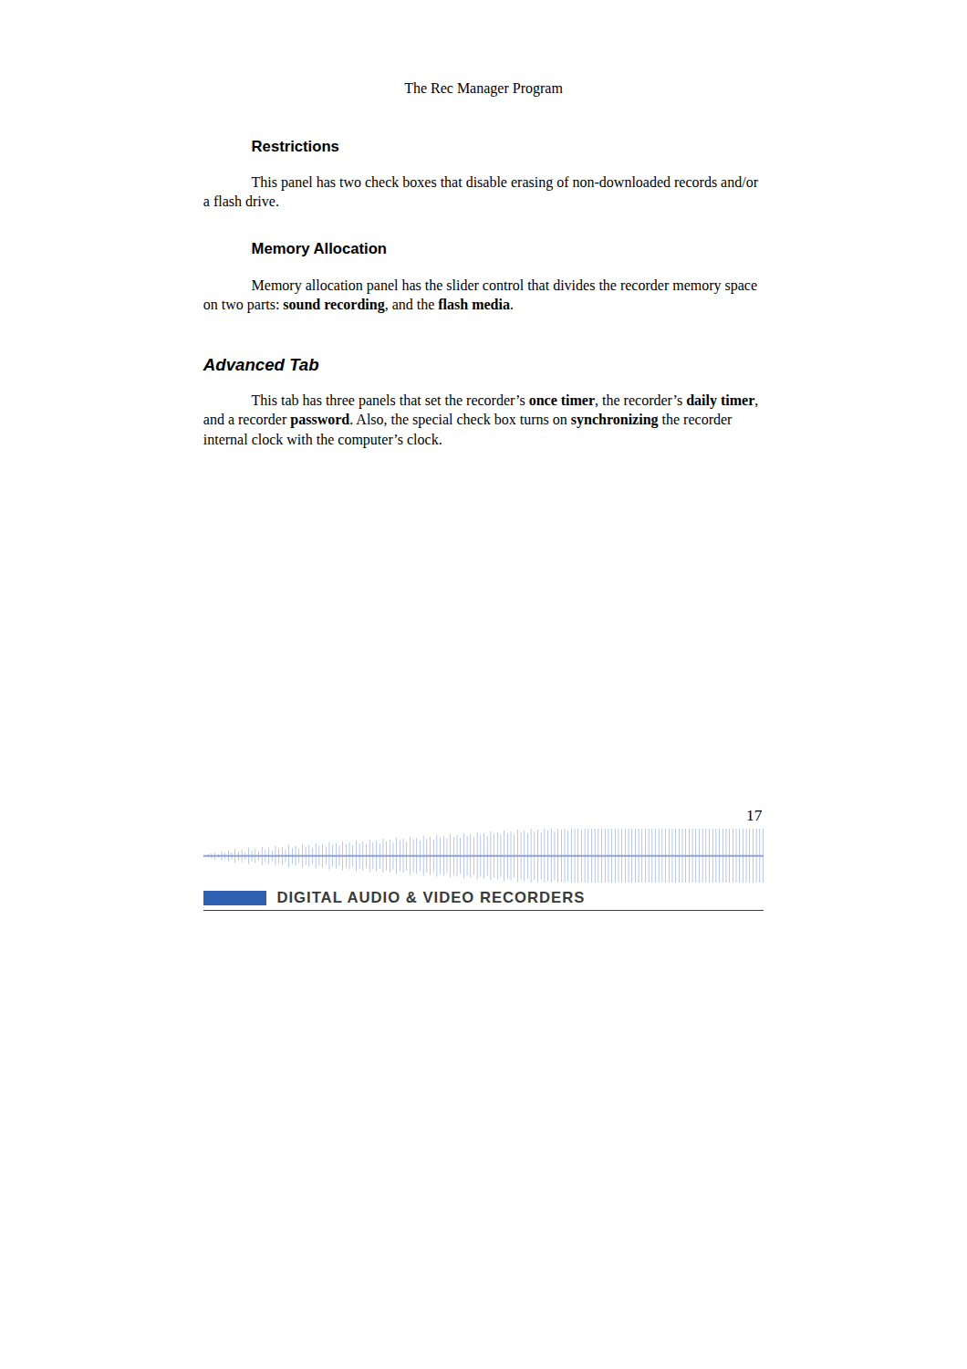The Rec Manager Program
Restrictions
This panel has two check boxes that disable erasing of non-downloaded records and/or a flash drive.
Memory Allocation
Memory allocation panel has the slider control that divides the recorder memory space on two parts: sound recording, and the flash media.
Advanced Tab
This tab has three panels that set the recorder’s once timer, the recorder’s daily timer, and a recorder password. Also, the special check box turns on synchronizing the recorder internal clock with the computer’s clock.
17
DIGITAL AUDIO & VIDEO RECORDERS